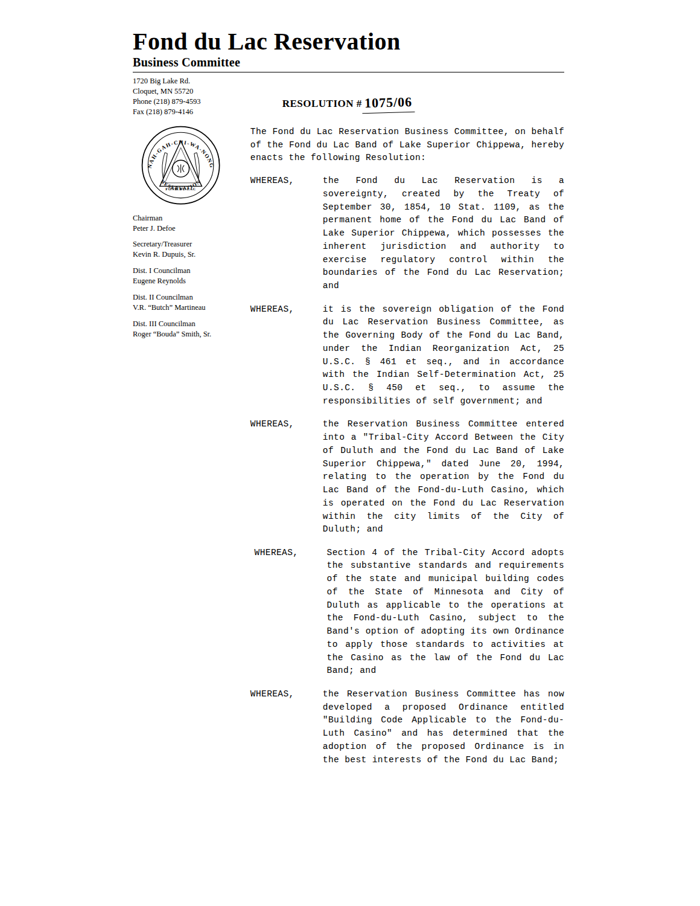Fond du Lac Reservation
Business Committee
1720 Big Lake Rd.
Cloquet, MN 55720
Phone (218) 879-4593
Fax (218) 879-4146
NAH-GAH-CHI-WA-NONG RESERVATION FOND DU LAC
Chairman Peter J. Defoe
Secretary/Treasurer Kevin R. Dupuis, Sr.
Dist. I Councilman Eugene Reynolds
Dist. II Councilman V.R. “Butch” Martineau
Dist. III Councilman Roger “Bouda” Smith, Sr.
RESOLUTION #1075/06
The Fond du Lac Reservation Business Committee, on behalf of the Fond du Lac Band of Lake Superior Chippewa, hereby enacts the following Resolution:
WHEREAS,
the Fond du Lac Reservation is a sovereignty, created by the Treaty of September 30, 1854, 10 Stat. 1109, as the permanent home of the Fond du Lac Band of Lake Superior Chippewa, which possesses the inherent jurisdiction and authority to exercise regulatory control within the boundaries of the Fond du Lac Reservation; and
WHEREAS,
it is the sovereign obligation of the Fond du Lac Reservation Business Committee, as the Governing Body of the Fond du Lac Band, under the Indian Reorganization Act, 25 U.S.C. § 461 et seq., and in accordance with the Indian Self-Determination Act, 25 U.S.C. § 450 et seq., to assume the responsibilities of self government; and
WHEREAS,
the Reservation Business Committee entered into a "Tribal-City Accord Between the City of Duluth and the Fond du Lac Band of Lake Superior Chippewa," dated June 20, 1994, relating to the operation by the Fond du Lac Band of the Fond-du-Luth Casino, which is operated on the Fond du Lac Reservation within the city limits of the City of Duluth; and
WHEREAS,
Section 4 of the Tribal-City Accord adopts the substantive standards and requirements of the state and municipal building codes of the State of Minnesota and City of Duluth as applicable to the operations at the Fond-du-Luth Casino, subject to the Band's option of adopting its own Ordinance to apply those standards to activities at the Casino as the law of the Fond du Lac Band; and
WHEREAS,
the Reservation Business Committee has now developed a proposed Ordinance entitled "Building Code Applicable to the Fond-du-Luth Casino" and has determined that the adoption of the proposed Ordinance is in the best interests of the Fond du Lac Band;